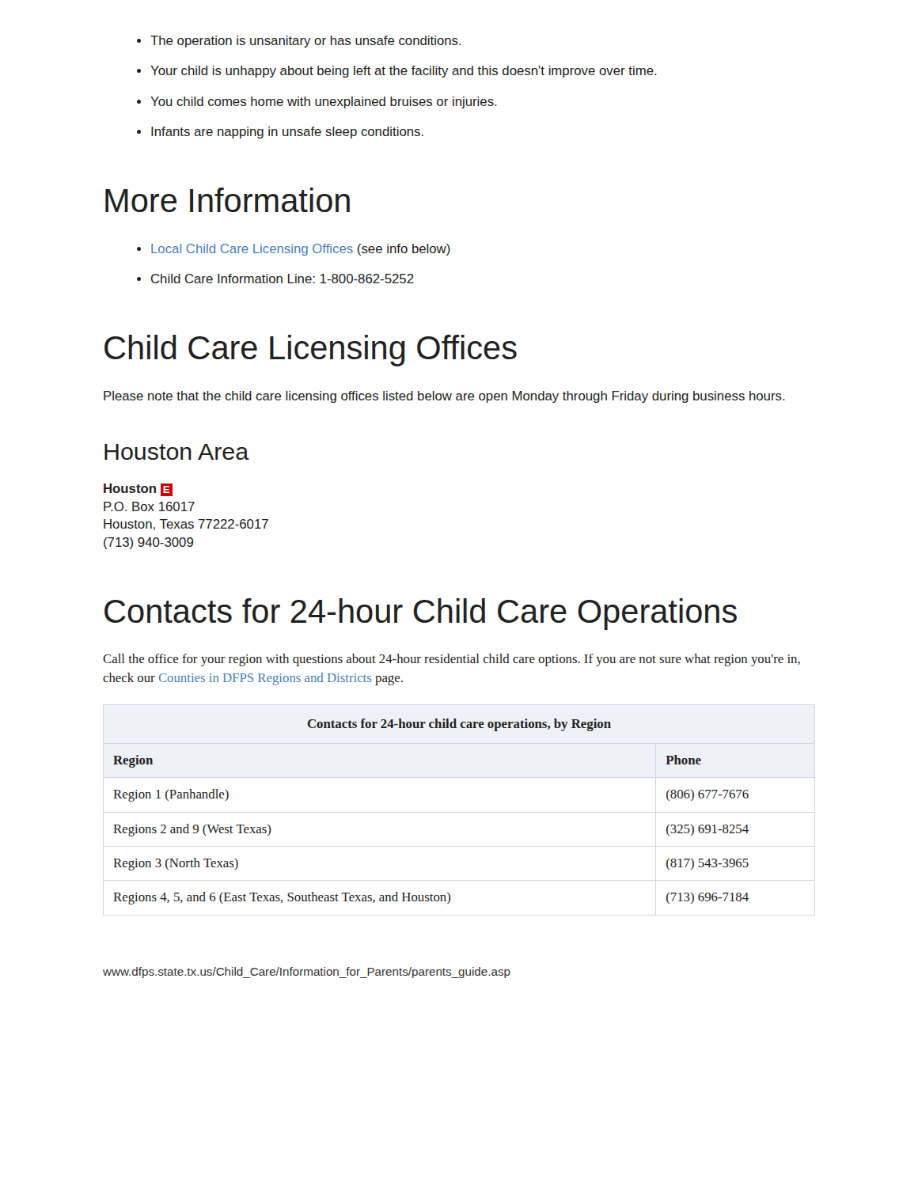The operation is unsanitary or has unsafe conditions.
Your child is unhappy about being left at the facility and this doesn't improve over time.
You child comes home with unexplained bruises or injuries.
Infants are napping in unsafe sleep conditions.
More Information
Local Child Care Licensing Offices (see info below)
Child Care Information Line: 1-800-862-5252
Child Care Licensing Offices
Please note that the child care licensing offices listed below are open Monday through Friday during business hours.
Houston Area
Houston E
P.O. Box 16017
Houston, Texas 77222-6017
(713) 940-3009
Contacts for 24-hour Child Care Operations
Call the office for your region with questions about 24-hour residential child care options. If you are not sure what region you're in, check our Counties in DFPS Regions and Districts page.
Contacts for 24-hour child care operations, by Region
| Region | Phone |
| --- | --- |
| Region 1 (Panhandle) | (806) 677-7676 |
| Regions 2 and 9 (West Texas) | (325) 691-8254 |
| Region 3 (North Texas) | (817) 543-3965 |
| Regions 4, 5, and 6 (East Texas, Southeast Texas, and Houston) | (713) 696-7184 |
www.dfps.state.tx.us/Child_Care/Information_for_Parents/parents_guide.asp